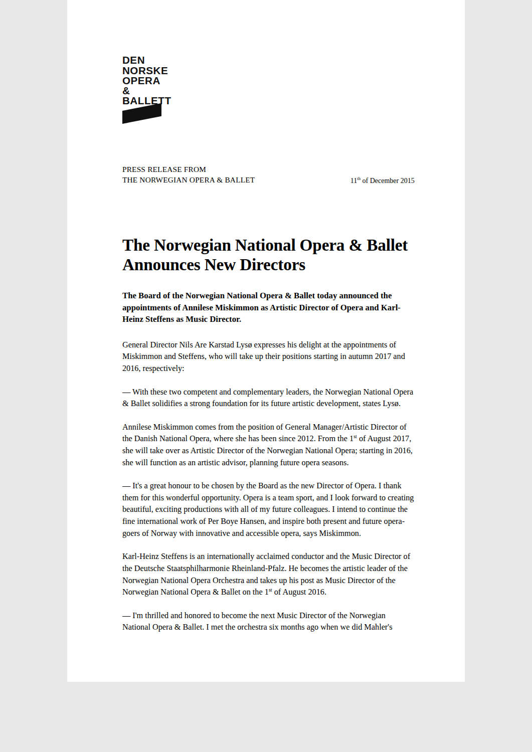Den Norske Opera & Ballett
PRESS RELEASE FROM
THE NORWEGIAN OPERA & BALLET
11th of December 2015
The Norwegian National Opera & Ballet Announces New Directors
The Board of the Norwegian National Opera & Ballet today announced the appointments of Annilese Miskimmon as Artistic Director of Opera and Karl-Heinz Steffens as Music Director.
General Director Nils Are Karstad Lysø expresses his delight at the appointments of Miskimmon and Steffens, who will take up their positions starting in autumn 2017 and 2016, respectively:
— With these two competent and complementary leaders, the Norwegian National Opera & Ballet solidifies a strong foundation for its future artistic development, states Lysø.
Annilese Miskimmon comes from the position of General Manager/Artistic Director of the Danish National Opera, where she has been since 2012. From the 1st of August 2017, she will take over as Artistic Director of the Norwegian National Opera; starting in 2016, she will function as an artistic advisor, planning future opera seasons.
— It's a great honour to be chosen by the Board as the new Director of Opera. I thank them for this wonderful opportunity. Opera is a team sport, and I look forward to creating beautiful, exciting productions with all of my future colleagues. I intend to continue the fine international work of Per Boye Hansen, and inspire both present and future opera-goers of Norway with innovative and accessible opera, says Miskimmon.
Karl-Heinz Steffens is an internationally acclaimed conductor and the Music Director of the Deutsche Staatsphilharmonie Rheinland-Pfalz. He becomes the artistic leader of the Norwegian National Opera Orchestra and takes up his post as Music Director of the Norwegian National Opera & Ballet on the 1st of August 2016.
— I'm thrilled and honored to become the next Music Director of the Norwegian National Opera & Ballet. I met the orchestra six months ago when we did Mahler's